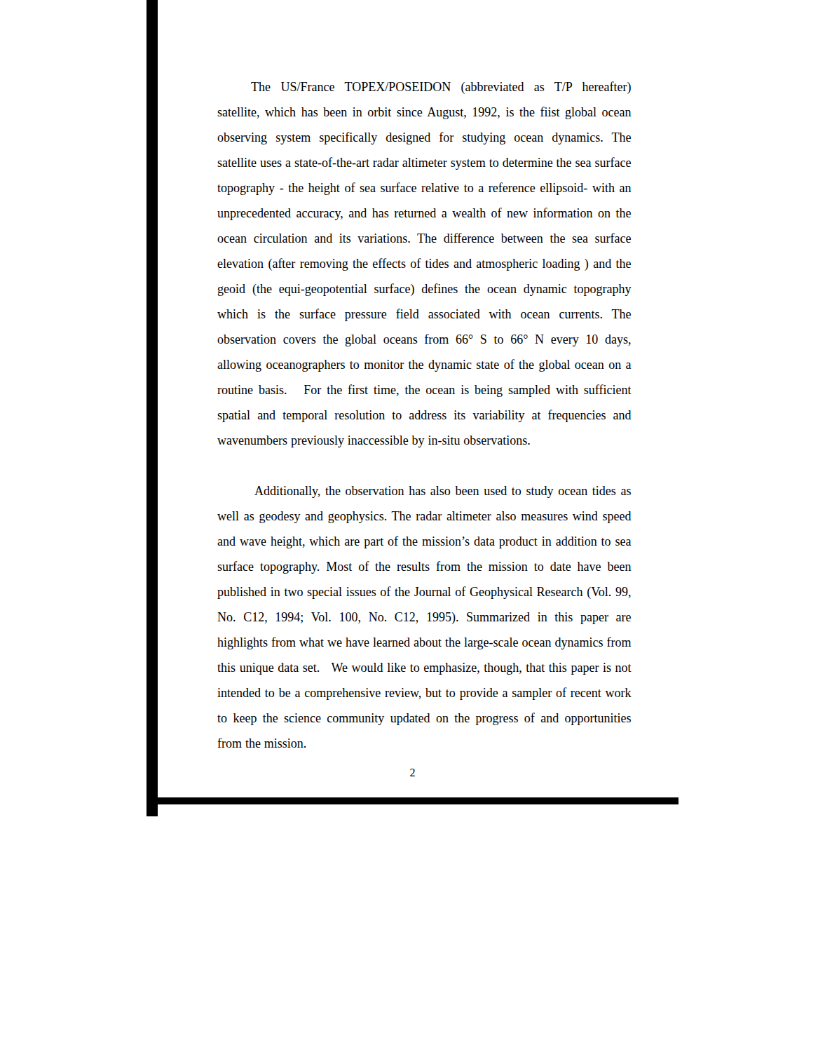The US/France TOPEX/POSEIDON (abbreviated as T/P hereafter) satellite, which has been in orbit since August, 1992, is the fiist global ocean observing system specifically designed for studying ocean dynamics. The satellite uses a state-of-the-art radar altimeter system to determine the sea surface topography - the height of sea surface relative to a reference ellipsoid- with an unprecedented accuracy, and has returned a wealth of new information on the ocean circulation and its variations. The difference between the sea surface elevation (after removing the effects of tides and atmospheric loading ) and the geoid (the equi-geopotential surface) defines the ocean dynamic topography which is the surface pressure field associated with ocean currents. The observation covers the global oceans from 66° S to 66° N every 10 days, allowing oceanographers to monitor the dynamic state of the global ocean on a routine basis. For the first time, the ocean is being sampled with sufficient spatial and temporal resolution to address its variability at frequencies and wavenumbers previously inaccessible by in-situ observations.
Additionally, the observation has also been used to study ocean tides as well as geodesy and geophysics. The radar altimeter also measures wind speed and wave height, which are part of the mission’s data product in addition to sea surface topography. Most of the results from the mission to date have been published in two special issues of the Journal of Geophysical Research (Vol. 99, No. C12, 1994; Vol. 100, No. C12, 1995). Summarized in this paper are highlights from what we have learned about the large-scale ocean dynamics from this unique data set. We would like to emphasize, though, that this paper is not intended to be a comprehensive review, but to provide a sampler of recent work to keep the science community updated on the progress of and opportunities from the mission.
2